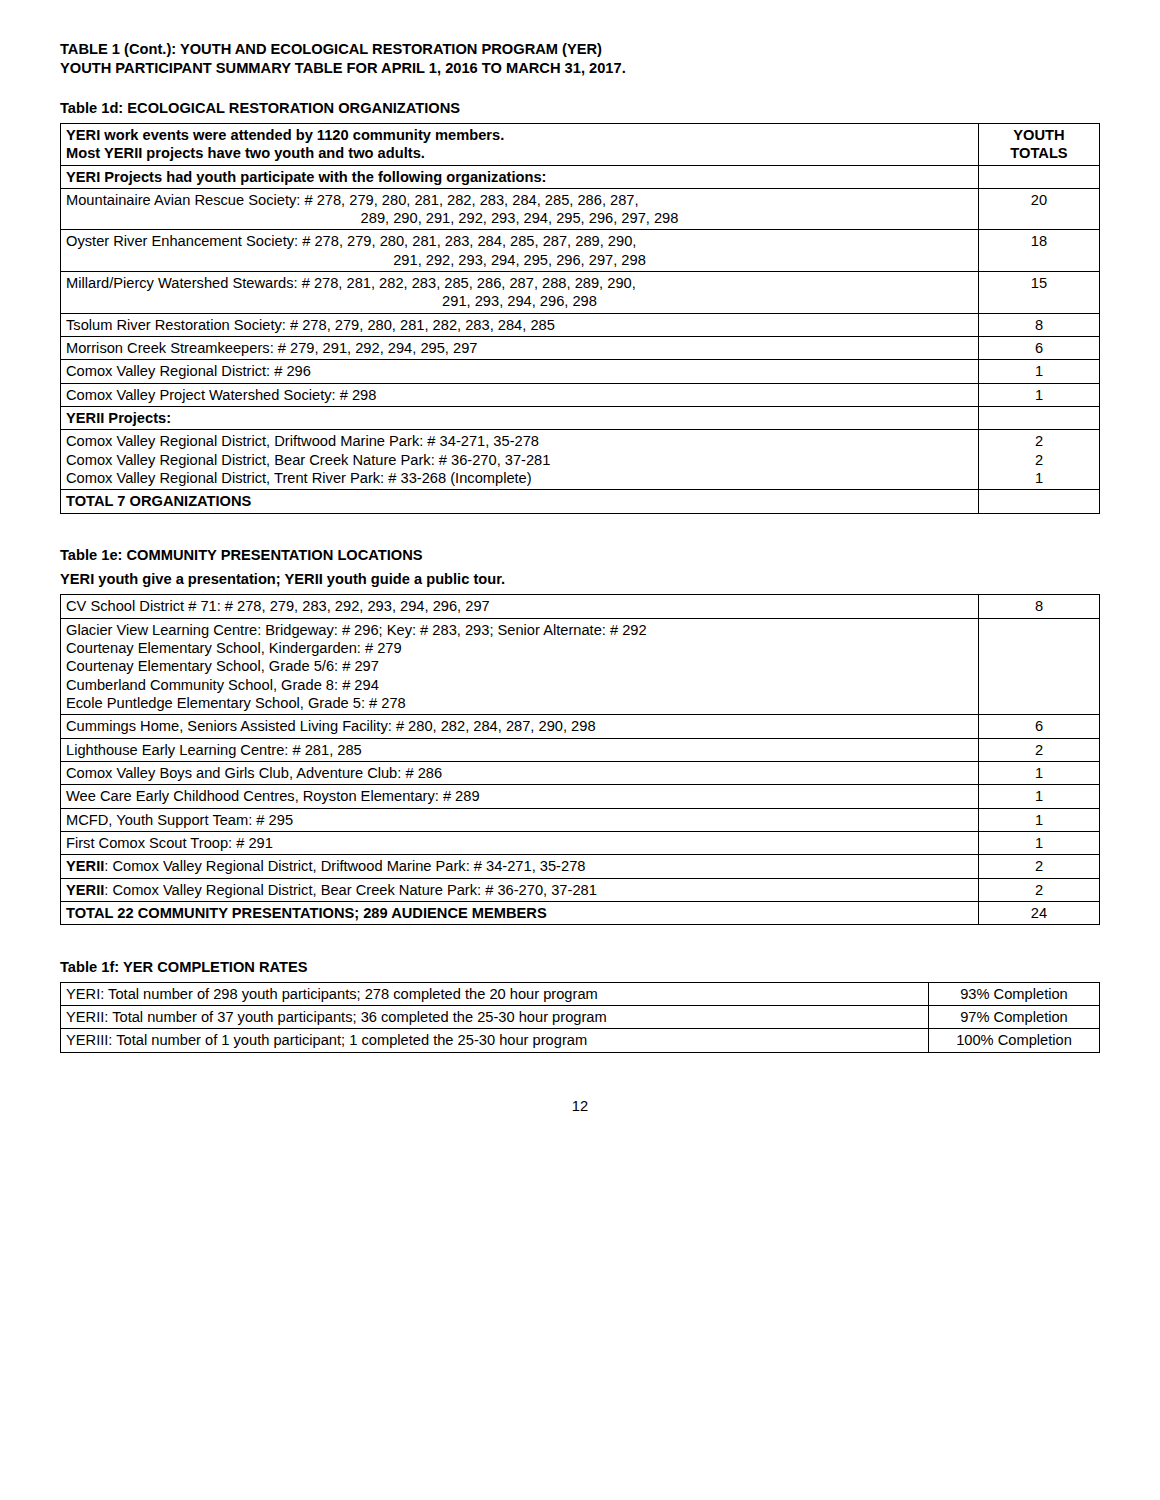TABLE 1 (Cont.): YOUTH AND ECOLOGICAL RESTORATION PROGRAM (YER)
YOUTH PARTICIPANT SUMMARY TABLE FOR APRIL 1, 2016 TO MARCH 31, 2017.
Table 1d: ECOLOGICAL RESTORATION ORGANIZATIONS
| YERI work events were attended by 1120 community members. Most YERII projects have two youth and two adults. | YOUTH TOTALS |
| YERI Projects had youth participate with the following organizations: | |
| Mountainaire Avian Rescue Society: # 278, 279, 280, 281, 282, 283, 284, 285, 286, 287, 289, 290, 291, 292, 293, 294, 295, 296, 297, 298 | 20 |
| Oyster River Enhancement Society: # 278, 279, 280, 281, 283, 284, 285, 287, 289, 290, 291, 292, 293, 294, 295, 296, 297, 298 | 18 |
| Millard/Piercy Watershed Stewards: # 278, 281, 282, 283, 285, 286, 287, 288, 289, 290, 291, 293, 294, 296, 298 | 15 |
| Tsolum River Restoration Society: # 278, 279, 280, 281, 282, 283, 284, 285 | 8 |
| Morrison Creek Streamkeepers: # 279, 291, 292, 294, 295, 297 | 6 |
| Comox Valley Regional District: # 296 | 1 |
| Comox Valley Project Watershed Society: # 298 | 1 |
| YERII Projects: | |
| Comox Valley Regional District, Driftwood Marine Park: # 34-271, 35-278 Comox Valley Regional District, Bear Creek Nature Park: # 36-270, 37-281 Comox Valley Regional District, Trent River Park: # 33-268 (Incomplete) | 2 2 1 |
| TOTAL 7 ORGANIZATIONS | |
Table 1e: COMMUNITY PRESENTATION LOCATIONS
YERI youth give a presentation; YERII youth guide a public tour.
| CV School District # 71: # 278, 279, 283, 292, 293, 294, 296, 297 | 8 |
| Glacier View Learning Centre: Bridgeway: # 296; Key: # 283, 293; Senior Alternate: # 292 Courtenay Elementary School, Kindergarden: # 279 Courtenay Elementary School, Grade 5/6: # 297 Cumberland Community School, Grade 8: # 294 Ecole Puntledge Elementary School, Grade 5: # 278 | |
| Cummings Home, Seniors Assisted Living Facility: # 280, 282, 284, 287, 290, 298 | 6 |
| Lighthouse Early Learning Centre: # 281, 285 | 2 |
| Comox Valley Boys and Girls Club, Adventure Club: # 286 | 1 |
| Wee Care Early Childhood Centres, Royston Elementary: # 289 | 1 |
| MCFD, Youth Support Team: # 295 | 1 |
| First Comox Scout Troop: # 291 | 1 |
| YERII : Comox Valley Regional District, Driftwood Marine Park: # 34-271, 35-278 | 2 |
| YERII : Comox Valley Regional District, Bear Creek Nature Park: # 36-270, 37-281 | 2 |
| TOTAL 22 COMMUNITY PRESENTATIONS; 289 AUDIENCE MEMBERS | 24 |
Table 1f: YER COMPLETION RATES
| YERI: Total number of 298 youth participants; 278 completed the 20 hour program | 93% Completion |
| YERII: Total number of 37 youth participants; 36 completed the 25-30 hour program | 97% Completion |
| YERIII: Total number of 1 youth participant; 1 completed the 25-30 hour program | 100% Completion |
12